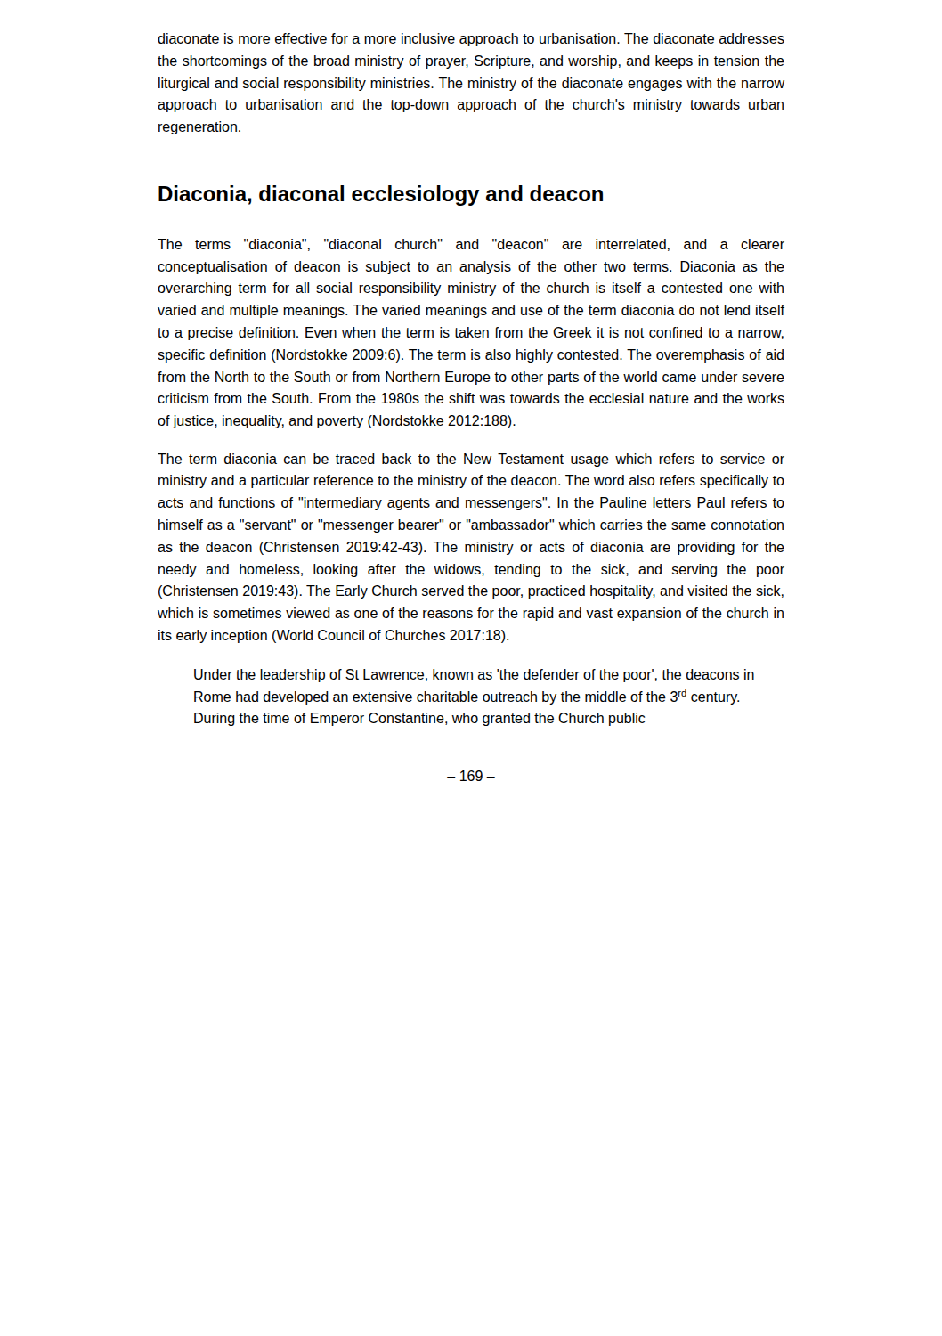diaconate is more effective for a more inclusive approach to urbanisation. The diaconate addresses the shortcomings of the broad ministry of prayer, Scripture, and worship, and keeps in tension the liturgical and social responsibility ministries. The ministry of the diaconate engages with the narrow approach to urbanisation and the top-down approach of the church's ministry towards urban regeneration.
Diaconia, diaconal ecclesiology and deacon
The terms "diaconia", "diaconal church" and "deacon" are interrelated, and a clearer conceptualisation of deacon is subject to an analysis of the other two terms. Diaconia as the overarching term for all social responsibility ministry of the church is itself a contested one with varied and multiple meanings. The varied meanings and use of the term diaconia do not lend itself to a precise definition. Even when the term is taken from the Greek it is not confined to a narrow, specific definition (Nordstokke 2009:6). The term is also highly contested. The overemphasis of aid from the North to the South or from Northern Europe to other parts of the world came under severe criticism from the South. From the 1980s the shift was towards the ecclesial nature and the works of justice, inequality, and poverty (Nordstokke 2012:188).
The term diaconia can be traced back to the New Testament usage which refers to service or ministry and a particular reference to the ministry of the deacon. The word also refers specifically to acts and functions of "intermediary agents and messengers". In the Pauline letters Paul refers to himself as a "servant" or "messenger bearer" or "ambassador" which carries the same connotation as the deacon (Christensen 2019:42-43). The ministry or acts of diaconia are providing for the needy and homeless, looking after the widows, tending to the sick, and serving the poor (Christensen 2019:43). The Early Church served the poor, practiced hospitality, and visited the sick, which is sometimes viewed as one of the reasons for the rapid and vast expansion of the church in its early inception (World Council of Churches 2017:18).
Under the leadership of St Lawrence, known as 'the defender of the poor', the deacons in Rome had developed an extensive charitable outreach by the middle of the 3rd century. During the time of Emperor Constantine, who granted the Church public
– 169 –